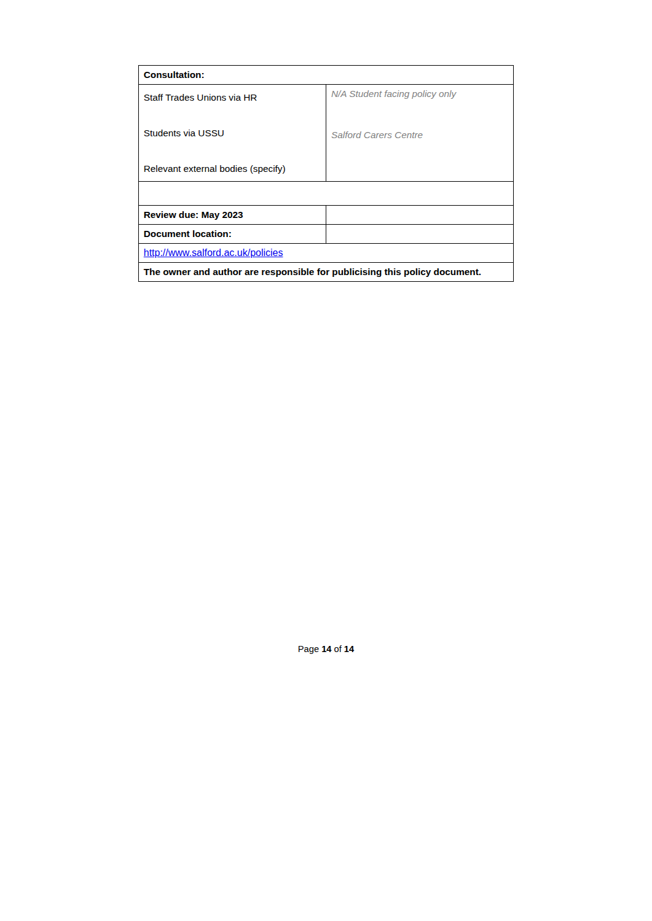| Consultation: |
| Staff Trades Unions via HR Students via USSU Relevant external bodies (specify) | N/A Student facing policy only Salford Carers Centre |
| Review due: May 2023 | |
| Document location: | |
| http://www.salford.ac.uk/policies |
| The owner and author are responsible for publicising this policy document. |
Page 14 of 14